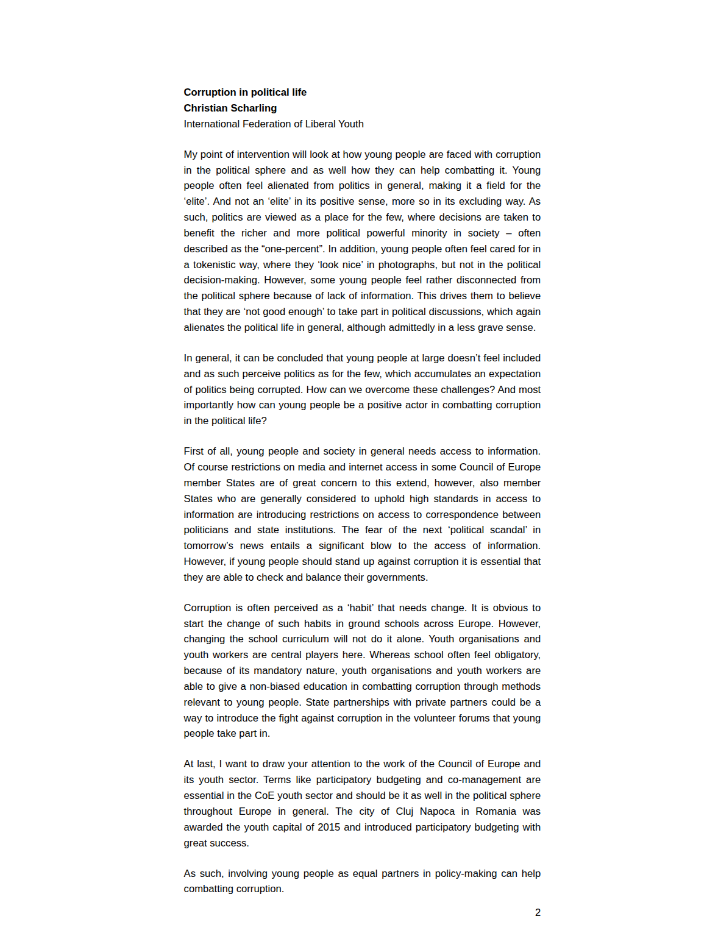Corruption in political life
Christian Scharling
International Federation of Liberal Youth
My point of intervention will look at how young people are faced with corruption in the political sphere and as well how they can help combatting it. Young people often feel alienated from politics in general, making it a field for the ‘elite’. And not an ‘elite’ in its positive sense, more so in its excluding way. As such, politics are viewed as a place for the few, where decisions are taken to benefit the richer and more political powerful minority in society – often described as the “one-percent”. In addition, young people often feel cared for in a tokenistic way, where they ‘look nice’ in photographs, but not in the political decision-making. However, some young people feel rather disconnected from the political sphere because of lack of information. This drives them to believe that they are ‘not good enough’ to take part in political discussions, which again alienates the political life in general, although admittedly in a less grave sense.
In general, it can be concluded that young people at large doesn’t feel included and as such perceive politics as for the few, which accumulates an expectation of politics being corrupted. How can we overcome these challenges? And most importantly how can young people be a positive actor in combatting corruption in the political life?
First of all, young people and society in general needs access to information. Of course restrictions on media and internet access in some Council of Europe member States are of great concern to this extend, however, also member States who are generally considered to uphold high standards in access to information are introducing restrictions on access to correspondence between politicians and state institutions. The fear of the next ‘political scandal’ in tomorrow’s news entails a significant blow to the access of information. However, if young people should stand up against corruption it is essential that they are able to check and balance their governments.
Corruption is often perceived as a ‘habit’ that needs change. It is obvious to start the change of such habits in ground schools across Europe. However, changing the school curriculum will not do it alone. Youth organisations and youth workers are central players here. Whereas school often feel obligatory, because of its mandatory nature, youth organisations and youth workers are able to give a non-biased education in combatting corruption through methods relevant to young people. State partnerships with private partners could be a way to introduce the fight against corruption in the volunteer forums that young people take part in.
At last, I want to draw your attention to the work of the Council of Europe and its youth sector. Terms like participatory budgeting and co-management are essential in the CoE youth sector and should be it as well in the political sphere throughout Europe in general. The city of Cluj Napoca in Romania was awarded the youth capital of 2015 and introduced participatory budgeting with great success.
As such, involving young people as equal partners in policy-making can help combatting corruption.
2